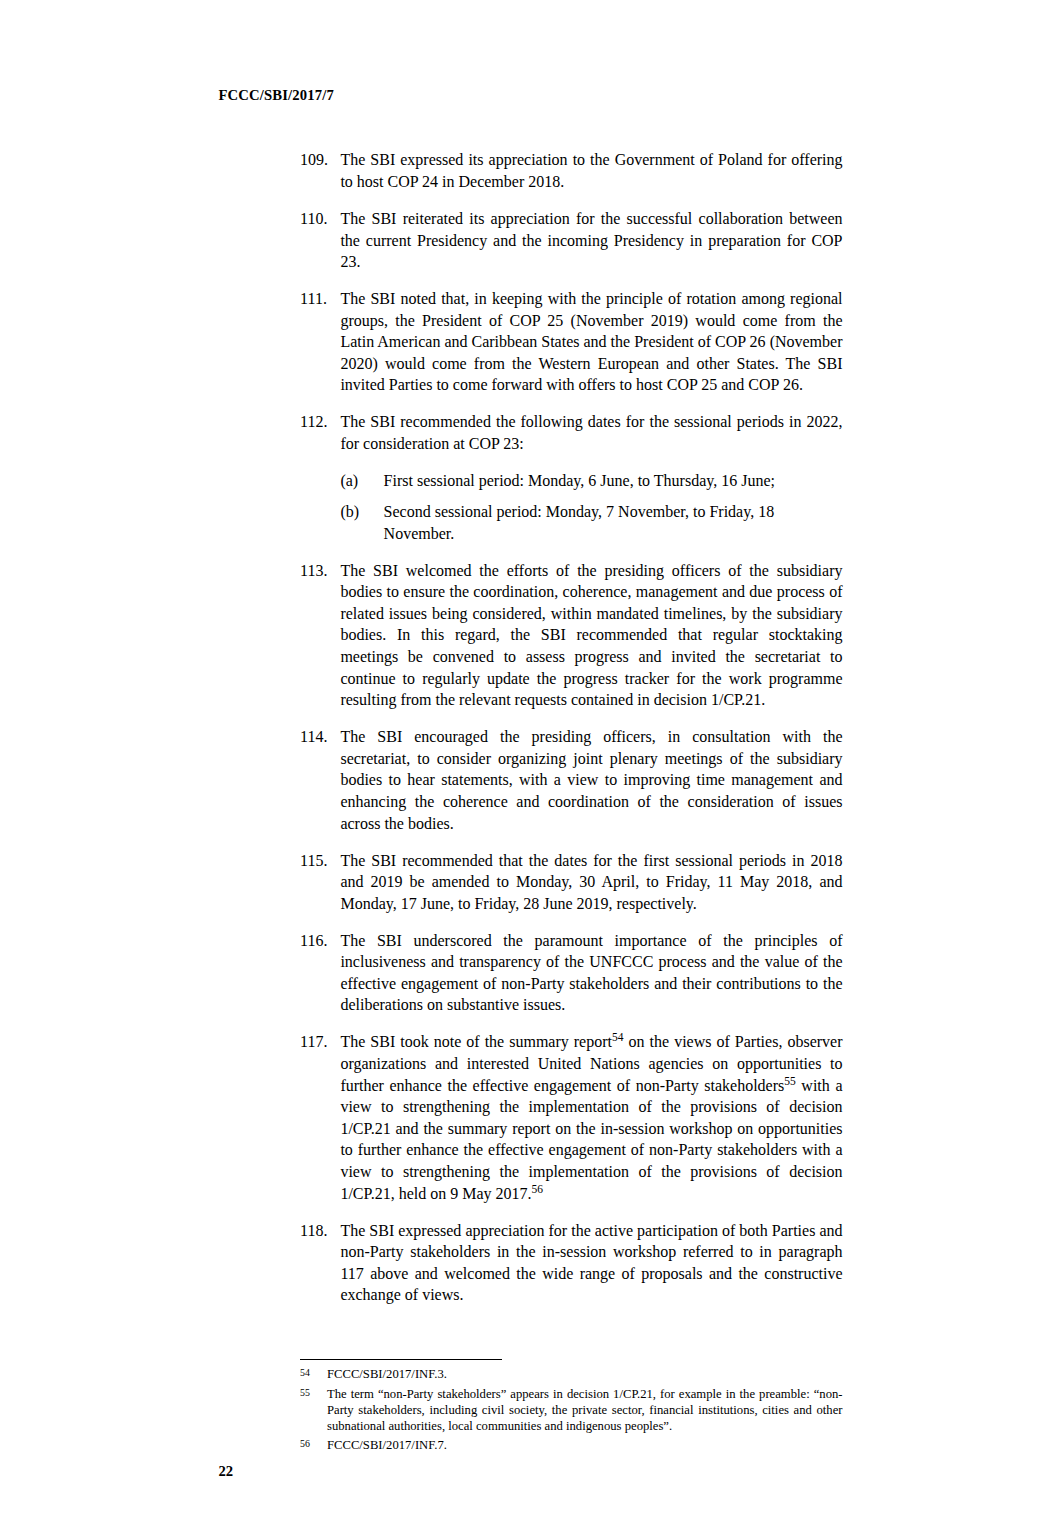FCCC/SBI/2017/7
109. The SBI expressed its appreciation to the Government of Poland for offering to host COP 24 in December 2018.
110. The SBI reiterated its appreciation for the successful collaboration between the current Presidency and the incoming Presidency in preparation for COP 23.
111. The SBI noted that, in keeping with the principle of rotation among regional groups, the President of COP 25 (November 2019) would come from the Latin American and Caribbean States and the President of COP 26 (November 2020) would come from the Western European and other States. The SBI invited Parties to come forward with offers to host COP 25 and COP 26.
112. The SBI recommended the following dates for the sessional periods in 2022, for consideration at COP 23:
(a) First sessional period: Monday, 6 June, to Thursday, 16 June;
(b) Second sessional period: Monday, 7 November, to Friday, 18 November.
113. The SBI welcomed the efforts of the presiding officers of the subsidiary bodies to ensure the coordination, coherence, management and due process of related issues being considered, within mandated timelines, by the subsidiary bodies. In this regard, the SBI recommended that regular stocktaking meetings be convened to assess progress and invited the secretariat to continue to regularly update the progress tracker for the work programme resulting from the relevant requests contained in decision 1/CP.21.
114. The SBI encouraged the presiding officers, in consultation with the secretariat, to consider organizing joint plenary meetings of the subsidiary bodies to hear statements, with a view to improving time management and enhancing the coherence and coordination of the consideration of issues across the bodies.
115. The SBI recommended that the dates for the first sessional periods in 2018 and 2019 be amended to Monday, 30 April, to Friday, 11 May 2018, and Monday, 17 June, to Friday, 28 June 2019, respectively.
116. The SBI underscored the paramount importance of the principles of inclusiveness and transparency of the UNFCCC process and the value of the effective engagement of non-Party stakeholders and their contributions to the deliberations on substantive issues.
117. The SBI took note of the summary report54 on the views of Parties, observer organizations and interested United Nations agencies on opportunities to further enhance the effective engagement of non-Party stakeholders55 with a view to strengthening the implementation of the provisions of decision 1/CP.21 and the summary report on the in-session workshop on opportunities to further enhance the effective engagement of non-Party stakeholders with a view to strengthening the implementation of the provisions of decision 1/CP.21, held on 9 May 2017.56
118. The SBI expressed appreciation for the active participation of both Parties and non-Party stakeholders in the in-session workshop referred to in paragraph 117 above and welcomed the wide range of proposals and the constructive exchange of views.
54 FCCC/SBI/2017/INF.3.
55 The term “non-Party stakeholders” appears in decision 1/CP.21, for example in the preamble: “non-Party stakeholders, including civil society, the private sector, financial institutions, cities and other subnational authorities, local communities and indigenous peoples”.
56 FCCC/SBI/2017/INF.7.
22